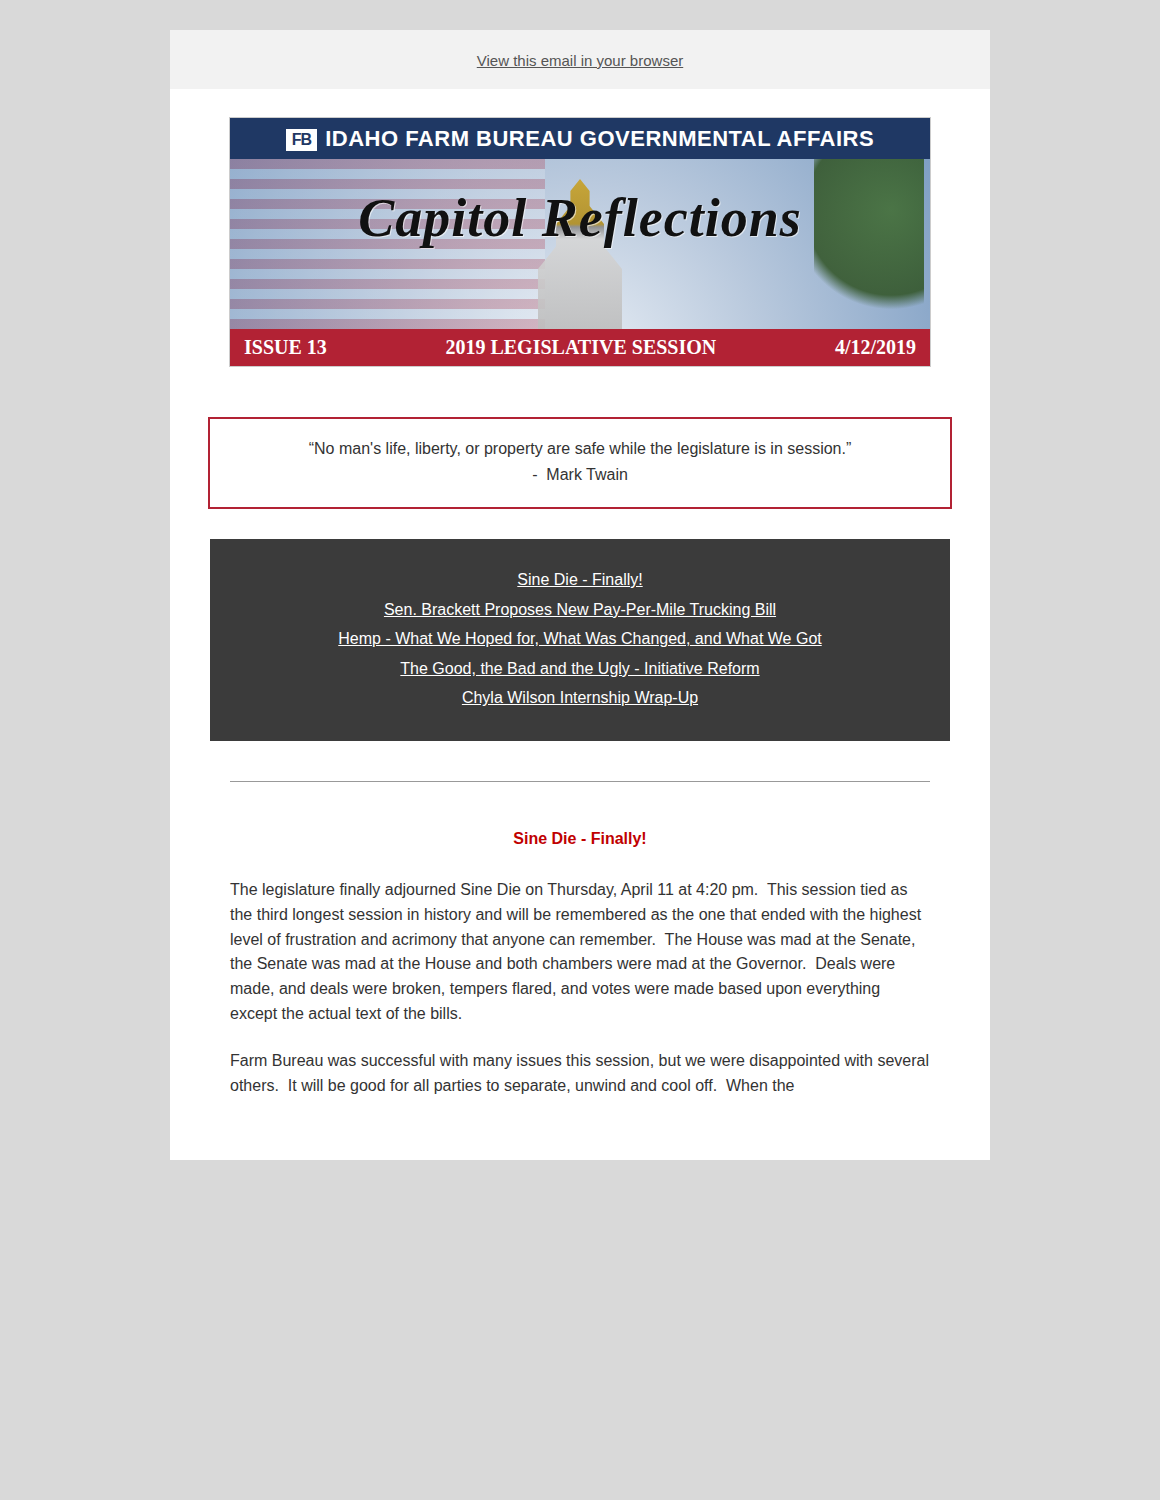View this email in your browser
FBIDAHO FARM BUREAU GOVERNMENTAL AFFAIRS
Capitol Reflections
ISSUE 13 2019 LEGISLATIVE SESSION 4/12/2019
“No man's life, liberty, or property are safe while the legislature is in session.” - Mark Twain
Sine Die - Finally! Sen. Brackett Proposes New Pay-Per-Mile Trucking Bill Hemp - What We Hoped for, What Was Changed, and What We Got The Good, the Bad and the Ugly - Initiative Reform Chyla Wilson Internship Wrap-Up
Sine Die - Finally!
The legislature finally adjourned Sine Die on Thursday, April 11 at 4:20 pm. This session tied as the third longest session in history and will be remembered as the one that ended with the highest level of frustration and acrimony that anyone can remember. The House was mad at the Senate, the Senate was mad at the House and both chambers were mad at the Governor. Deals were made, and deals were broken, tempers flared, and votes were made based upon everything except the actual text of the bills.
Farm Bureau was successful with many issues this session, but we were disappointed with several others. It will be good for all parties to separate, unwind and cool off. When the